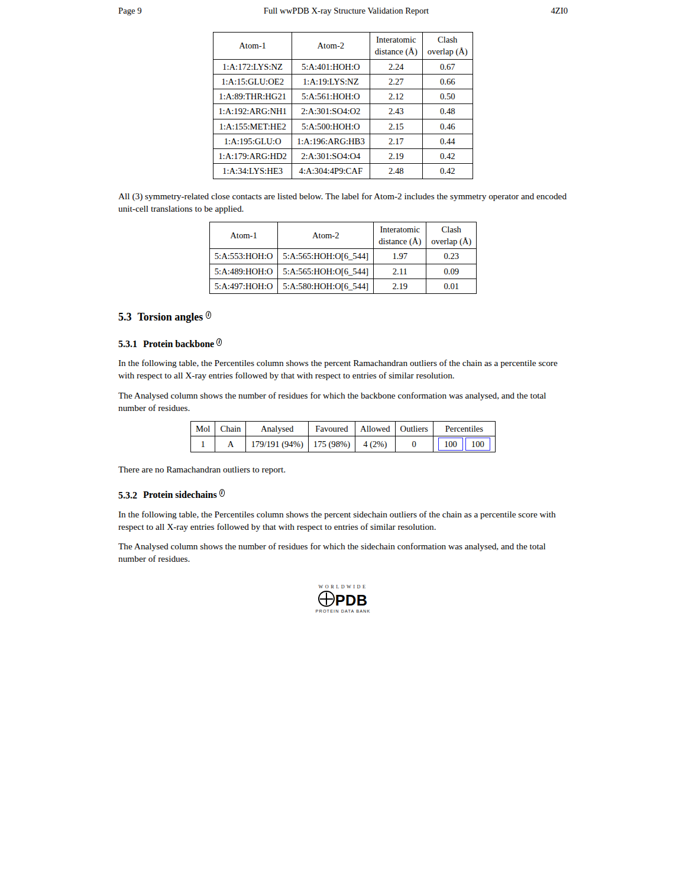Page 9
Full wwPDB X-ray Structure Validation Report
4ZI0
| Atom-1 | Atom-2 | Interatomic distance (Å) | Clash overlap (Å) |
| --- | --- | --- | --- |
| 1:A:172:LYS:NZ | 5:A:401:HOH:O | 2.24 | 0.67 |
| 1:A:15:GLU:OE2 | 1:A:19:LYS:NZ | 2.27 | 0.66 |
| 1:A:89:THR:HG21 | 5:A:561:HOH:O | 2.12 | 0.50 |
| 1:A:192:ARG:NH1 | 2:A:301:SO4:O2 | 2.43 | 0.48 |
| 1:A:155:MET:HE2 | 5:A:500:HOH:O | 2.15 | 0.46 |
| 1:A:195:GLU:O | 1:A:196:ARG:HB3 | 2.17 | 0.44 |
| 1:A:179:ARG:HD2 | 2:A:301:SO4:O4 | 2.19 | 0.42 |
| 1:A:34:LYS:HE3 | 4:A:304:4P9:CAF | 2.48 | 0.42 |
All (3) symmetry-related close contacts are listed below. The label for Atom-2 includes the symmetry operator and encoded unit-cell translations to be applied.
| Atom-1 | Atom-2 | Interatomic distance (Å) | Clash overlap (Å) |
| --- | --- | --- | --- |
| 5:A:553:HOH:O | 5:A:565:HOH:O[6_544] | 1.97 | 0.23 |
| 5:A:489:HOH:O | 5:A:565:HOH:O[6_544] | 2.11 | 0.09 |
| 5:A:497:HOH:O | 5:A:580:HOH:O[6_544] | 2.19 | 0.01 |
5.3 Torsion angles i
5.3.1 Protein backbone i
In the following table, the Percentiles column shows the percent Ramachandran outliers of the chain as a percentile score with respect to all X-ray entries followed by that with respect to entries of similar resolution.
The Analysed column shows the number of residues for which the backbone conformation was analysed, and the total number of residues.
| Mol | Chain | Analysed | Favoured | Allowed | Outliers | Percentiles |
| --- | --- | --- | --- | --- | --- | --- |
| 1 | A | 179/191 (94%) | 175 (98%) | 4 (2%) | 0 | 100 100 |
There are no Ramachandran outliers to report.
5.3.2 Protein sidechains i
In the following table, the Percentiles column shows the percent sidechain outliers of the chain as a percentile score with respect to all X-ray entries followed by that with respect to entries of similar resolution.
The Analysed column shows the number of residues for which the sidechain conformation was analysed, and the total number of residues.
WORLDWIDE
PDB
PROTEIN DATA BANK